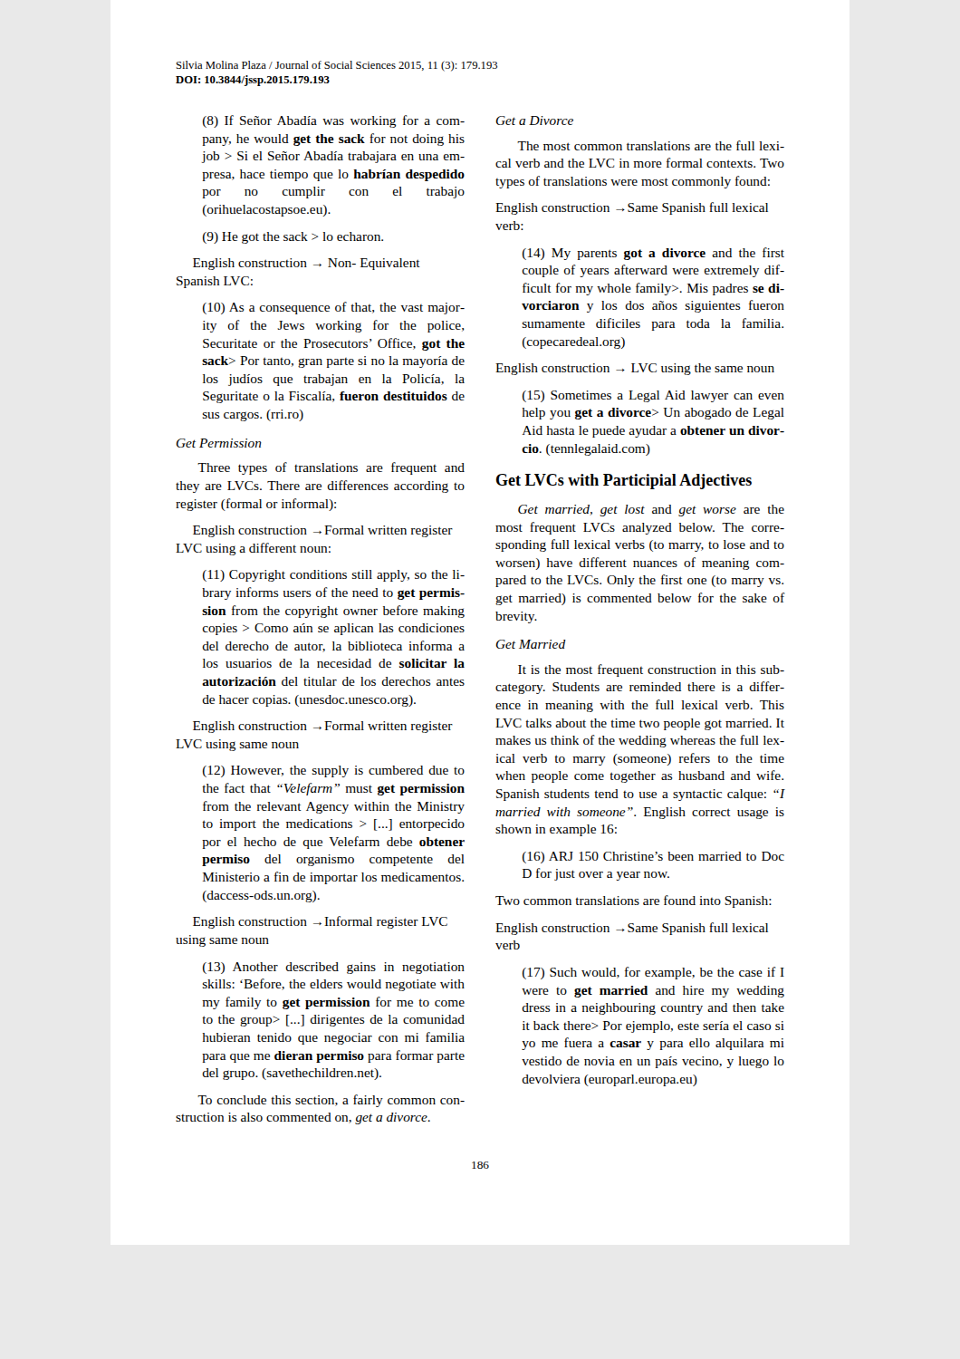Silvia Molina Plaza / Journal of Social Sciences 2015, 11 (3): 179.193
DOI: 10.3844/jssp.2015.179.193
(8) If Señor Abadía was working for a company, he would get the sack for not doing his job > Si el Señor Abadía trabajara en una empresa, hace tiempo que lo habrían despedido por no cumplir con el trabajo (orihuelacostapsoe.eu).
(9) He got the sack > lo echaron.
English construction → Non- Equivalent Spanish LVC:
(10) As a consequence of that, the vast majority of the Jews working for the police, Securitate or the Prosecutors’ Office, got the sack> Por tanto, gran parte si no la mayoría de los judíos que trabajan en la Policía, la Seguritate o la Fiscalía, fueron destituidos de sus cargos. (rri.ro)
Get Permission
Three types of translations are frequent and they are LVCs. There are differences according to register (formal or informal):
English construction →Formal written register LVC using a different noun:
(11) Copyright conditions still apply, so the library informs users of the need to get permission from the copyright owner before making copies > Como aún se aplican las condiciones del derecho de autor, la biblioteca informa a los usuarios de la necesidad de solicitar la autorización del titular de los derechos antes de hacer copias. (unesdoc.unesco.org).
English construction →Formal written register LVC using same noun
(12) However, the supply is cumbered due to the fact that “Velefarm” must get permission from the relevant Agency within the Ministry to import the medications > [...] entorpecido por el hecho de que Velefarm debe obtener permiso del organismo competente del Ministerio a fin de importar los medicamentos. (daccess-ods.un.org).
English construction →Informal register LVC using same noun
(13) Another described gains in negotiation skills: ‘Before, the elders would negotiate with my family to get permission for me to come to the group> [...] dirigentes de la comunidad hubieran tenido que negociar con mi familia para que me dieran permiso para formar parte del grupo. (savethechildren.net).
To conclude this section, a fairly common construction is also commented on, get a divorce.
Get a Divorce
The most common translations are the full lexical verb and the LVC in more formal contexts. Two types of translations were most commonly found:
English construction →Same Spanish full lexical verb:
(14) My parents got a divorce and the first couple of years afterward were extremely difficult for my whole family>. Mis padres se divorciaron y los dos años siguientes fueron sumamente dificiles para toda la familia. (copecaredeal.org)
English construction → LVC using the same noun
(15) Sometimes a Legal Aid lawyer can even help you get a divorce> Un abogado de Legal Aid hasta le puede ayudar a obtener un divorcio. (tennlegalaid.com)
Get LVCs with Participial Adjectives
Get married, get lost and get worse are the most frequent LVCs analyzed below. The corresponding full lexical verbs (to marry, to lose and to worsen) have different nuances of meaning compared to the LVCs. Only the first one (to marry vs. get married) is commented below for the sake of brevity.
Get Married
It is the most frequent construction in this sub-category. Students are reminded there is a difference in meaning with the full lexical verb. This LVC talks about the time two people got married. It makes us think of the wedding whereas the full lexical verb to marry (someone) refers to the time when people come together as husband and wife. Spanish students tend to use a syntactic calque: “I married with someone”. English correct usage is shown in example 16:
(16) ARJ 150 Christine’s been married to Doc D for just over a year now.
Two common translations are found into Spanish:
English construction →Same Spanish full lexical verb
(17) Such would, for example, be the case if I were to get married and hire my wedding dress in a neighbouring country and then take it back there> Por ejemplo, este sería el caso si yo me fuera a casar y para ello alquilara mi vestido de novia en un país vecino, y luego lo devolviera (europarl.europa.eu)
186